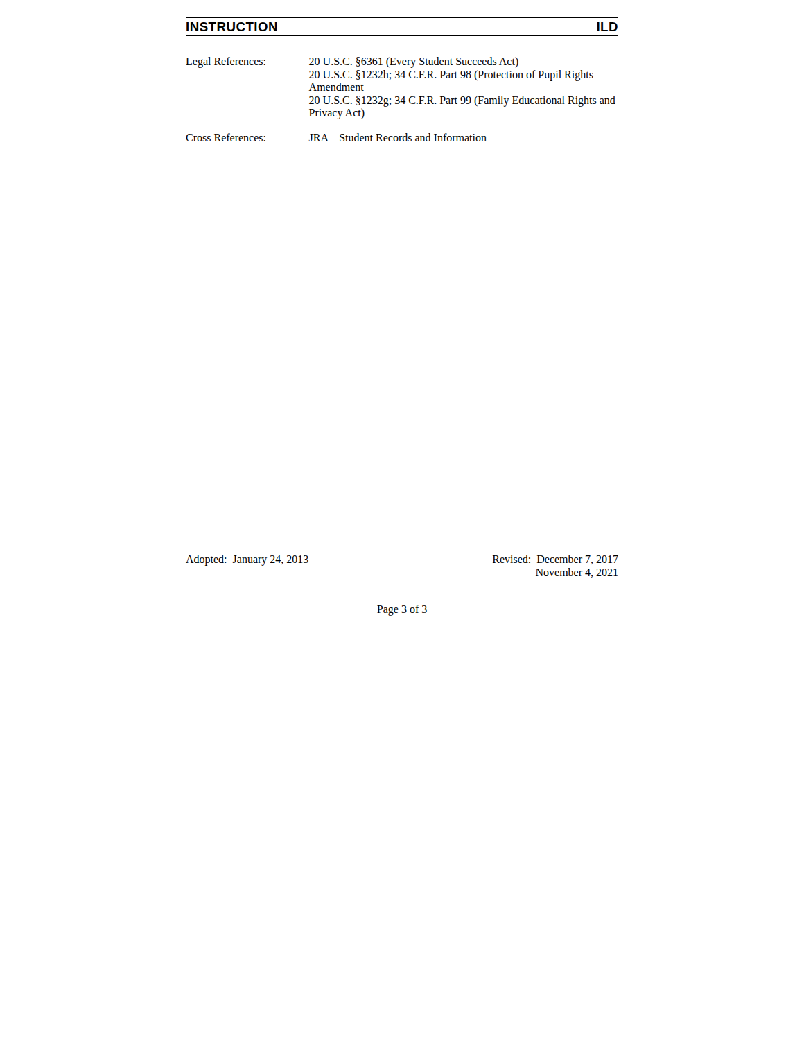INSTRUCTION ILD
| Legal References: | 20 U.S.C. §6361 (Every Student Succeeds Act) 20 U.S.C. §1232h; 34 C.F.R. Part 98 (Protection of Pupil Rights Amendment 20 U.S.C. §1232g; 34 C.F.R. Part 99 (Family Educational Rights and Privacy Act) |
| Cross References: | JRA – Student Records and Information |
| Adopted: January 24, 2013 | Revised: December 7, 2017 November 4, 2021 |
Page 3 of 3